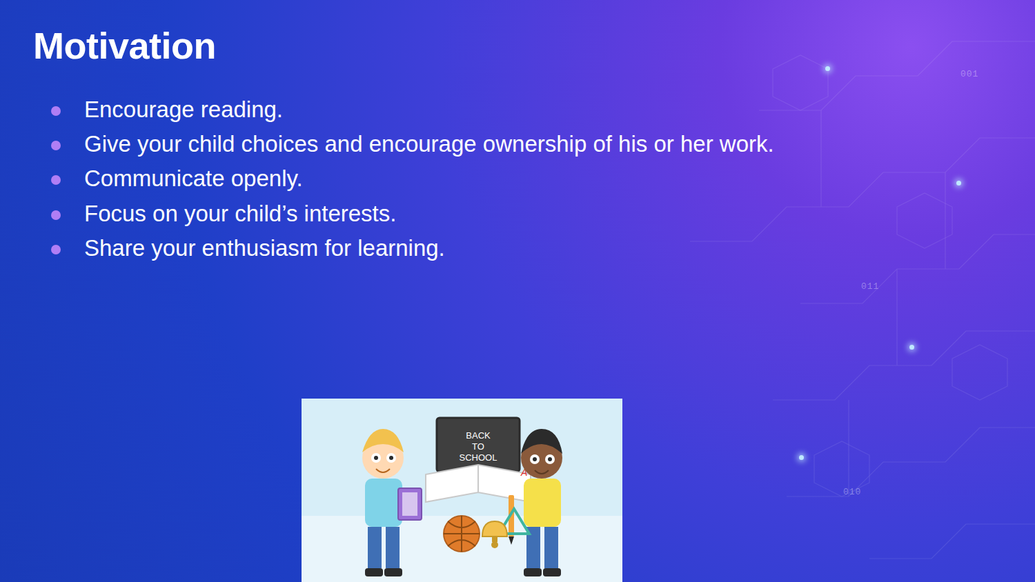001 011 010
Motivation
Encourage reading.
Give your child choices and encourage ownership of his or her work.
Communicate openly.
Focus on your child’s interests.
Share your enthusiasm for learning.
BACK TO SCHOOL A